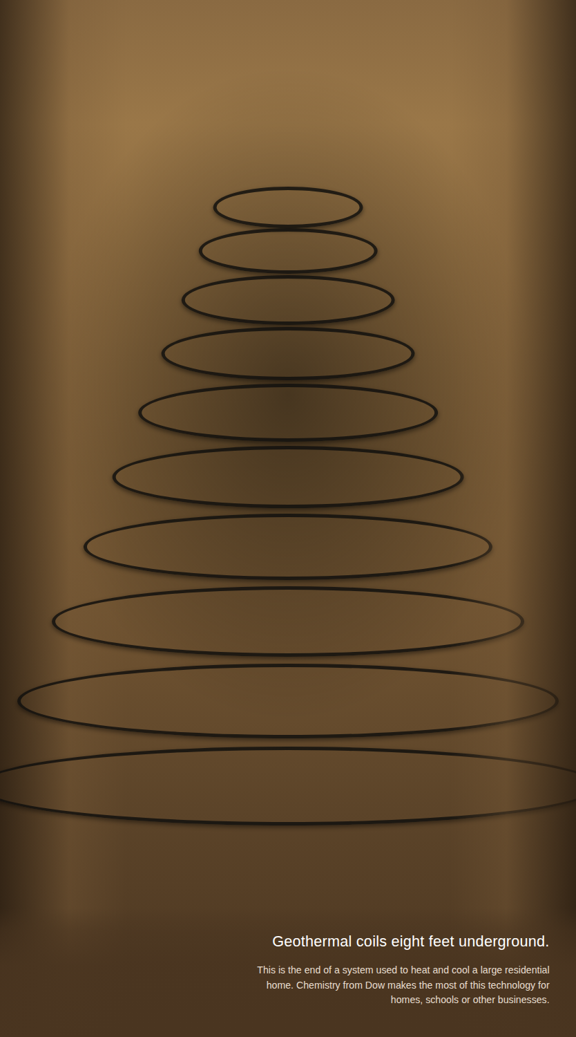Geothermal coils eight feet underground.
This is the end of a system used to heat and cool a large residential home. Chemistry from Dow makes the most of this technology for homes, schools or other businesses.